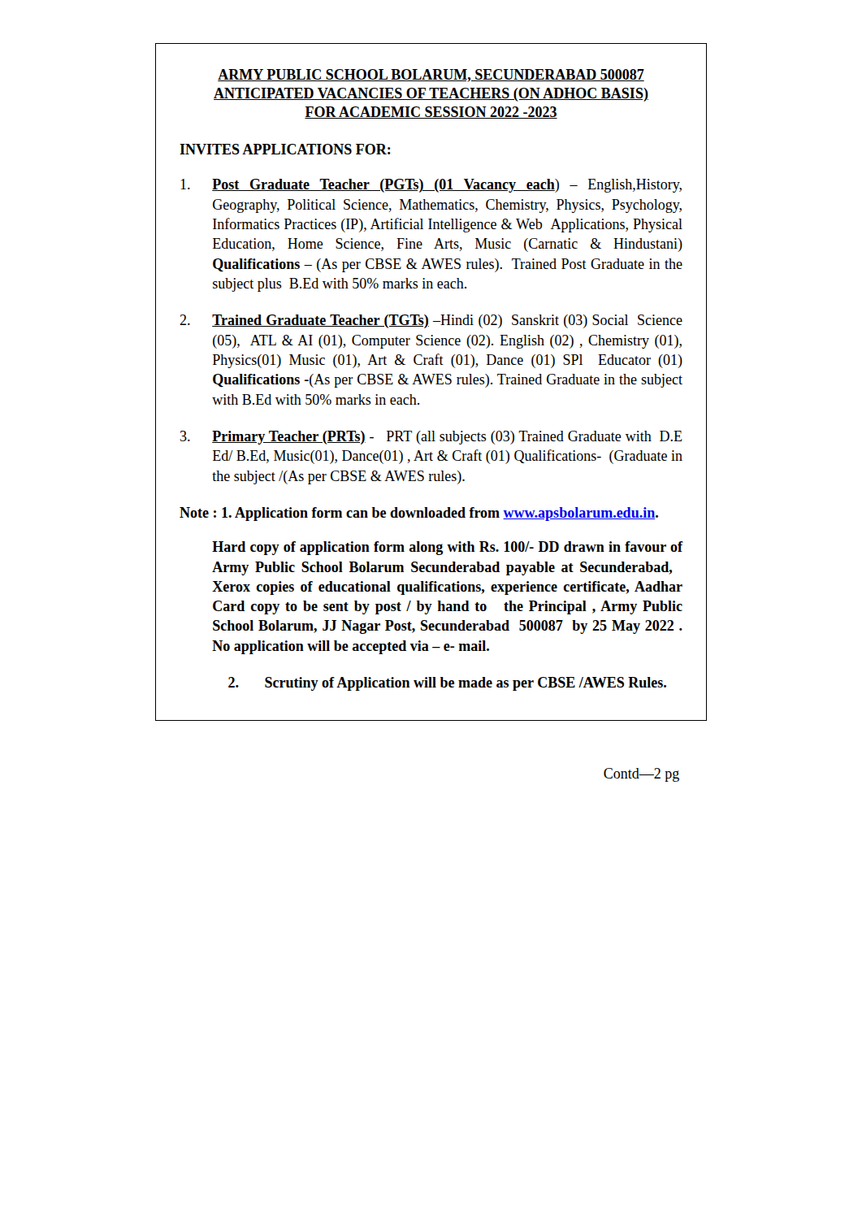ARMY PUBLIC SCHOOL BOLARUM, SECUNDERABAD 500087 ANTICIPATED VACANCIES OF TEACHERS (ON ADHOC BASIS) FOR ACADEMIC SESSION 2022 -2023
INVITES APPLICATIONS FOR:
1. Post Graduate Teacher (PGTs) (01 Vacancy each) – English,History, Geography, Political Science, Mathematics, Chemistry, Physics, Psychology, Informatics Practices (IP), Artificial Intelligence & Web Applications, Physical Education, Home Science, Fine Arts, Music (Carnatic & Hindustani) Qualifications – (As per CBSE & AWES rules). Trained Post Graduate in the subject plus B.Ed with 50% marks in each.
2. Trained Graduate Teacher (TGTs) –Hindi (02) Sanskrit (03) Social Science (05), ATL & AI (01), Computer Science (02). English (02) , Chemistry (01), Physics(01) Music (01), Art & Craft (01), Dance (01) SPl Educator (01) Qualifications -(As per CBSE & AWES rules). Trained Graduate in the subject with B.Ed with 50% marks in each.
3. Primary Teacher (PRTs) - PRT (all subjects (03) Trained Graduate with D.E Ed/ B.Ed, Music(01), Dance(01) , Art & Craft (01) Qualifications- (Graduate in the subject /(As per CBSE & AWES rules).
Note : 1. Application form can be downloaded from www.apsbolarum.edu.in.
Hard copy of application form along with Rs. 100/- DD drawn in favour of Army Public School Bolarum Secunderabad payable at Secunderabad, Xerox copies of educational qualifications, experience certificate, Aadhar Card copy to be sent by post / by hand to the Principal , Army Public School Bolarum, JJ Nagar Post, Secunderabad 500087 by 25 May 2022 . No application will be accepted via – e- mail.
2. Scrutiny of Application will be made as per CBSE /AWES Rules.
Contd—2 pg